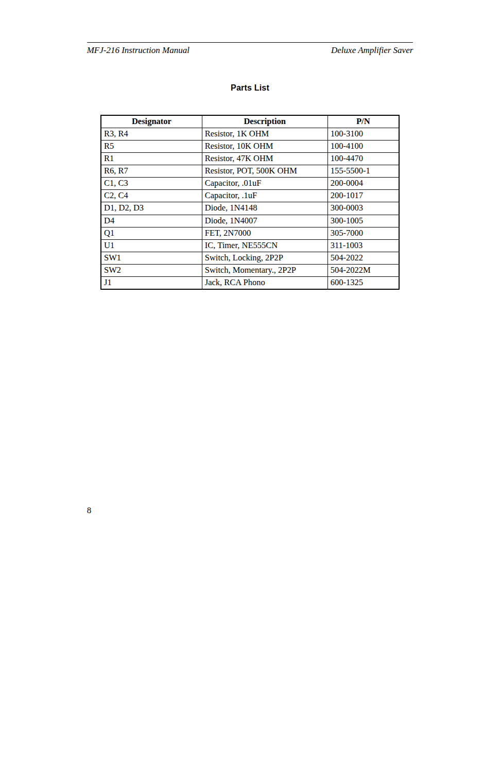MFJ-216 Instruction Manual Deluxe Amplifier Saver
Parts List
| Designator | Description | P/N |
| --- | --- | --- |
| R3, R4 | Resistor, 1K OHM | 100-3100 |
| R5 | Resistor, 10K OHM | 100-4100 |
| R1 | Resistor, 47K OHM | 100-4470 |
| R6, R7 | Resistor, POT, 500K OHM | 155-5500-1 |
| C1, C3 | Capacitor, .01uF | 200-0004 |
| C2, C4 | Capacitor, .1uF | 200-1017 |
| D1, D2, D3 | Diode, 1N4148 | 300-0003 |
| D4 | Diode, 1N4007 | 300-1005 |
| Q1 | FET, 2N7000 | 305-7000 |
| U1 | IC, Timer, NE555CN | 311-1003 |
| SW1 | Switch, Locking, 2P2P | 504-2022 |
| SW2 | Switch, Momentary., 2P2P | 504-2022M |
| J1 | Jack, RCA Phono | 600-1325 |
8